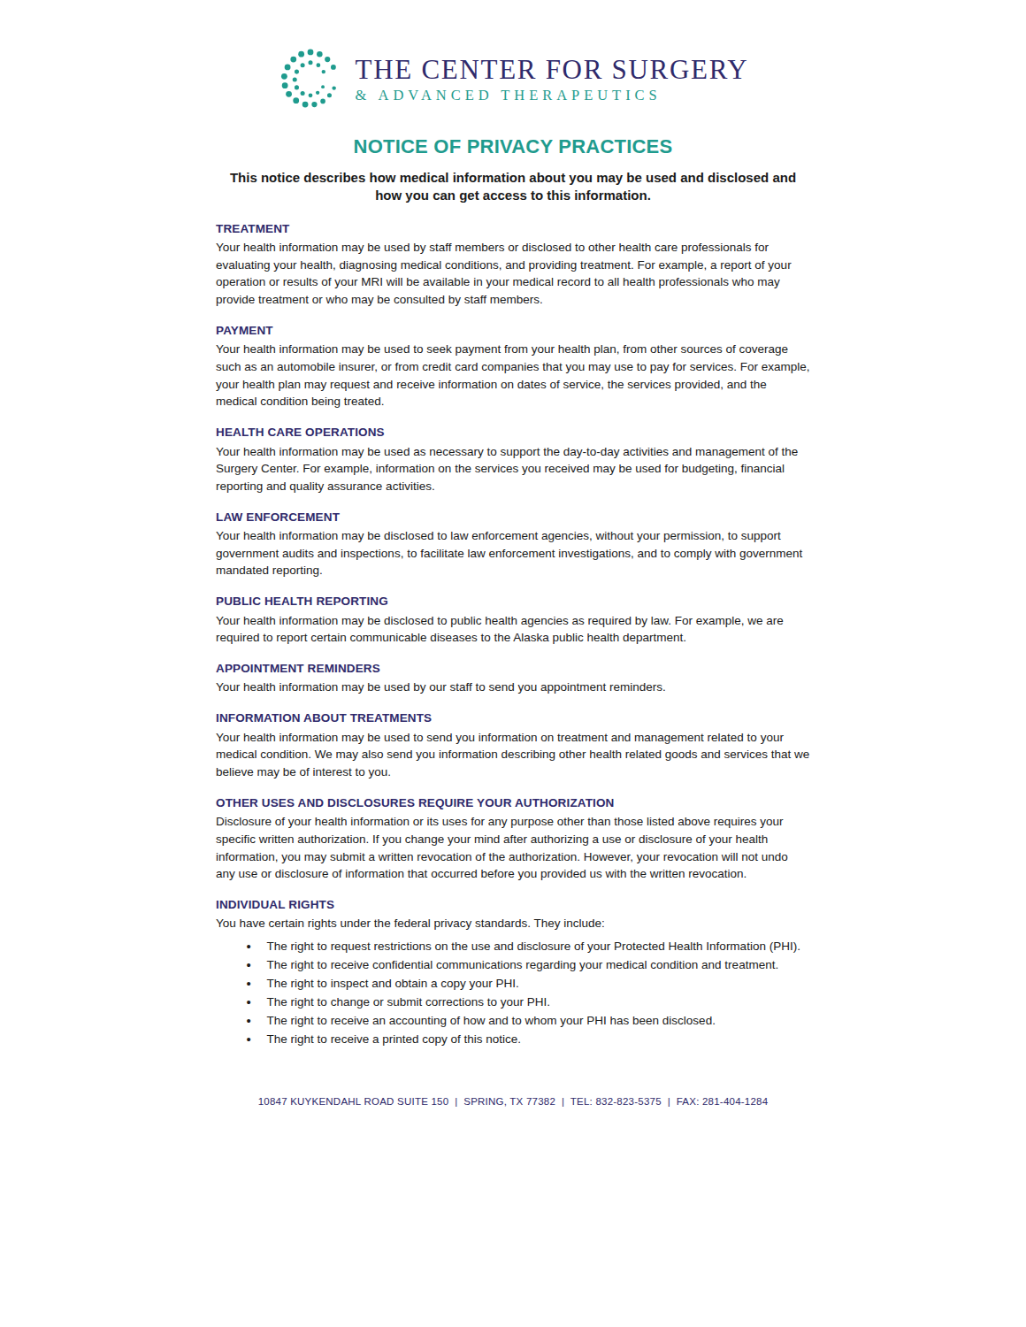THE CENTER FOR SURGERY
& ADVANCED THERAPEUTICS
NOTICE OF PRIVACY PRACTICES
This notice describes how medical information about you may be used and disclosed and how you can get access to this information.
Treatment
Your health information may be used by staff members or disclosed to other health care professionals for evaluating your health, diagnosing medical conditions, and providing treatment. For example, a report of your operation or results of your MRI will be available in your medical record to all health professionals who may provide treatment or who may be consulted by staff members.
Payment
Your health information may be used to seek payment from your health plan, from other sources of coverage such as an automobile insurer, or from credit card companies that you may use to pay for services. For example, your health plan may request and receive information on dates of service, the services provided, and the medical condition being treated.
Health Care Operations
Your health information may be used as necessary to support the day-to-day activities and management of the Surgery Center. For example, information on the services you received may be used for budgeting, financial reporting and quality assurance activities.
Law Enforcement
Your health information may be disclosed to law enforcement agencies, without your permission, to support government audits and inspections, to facilitate law enforcement investigations, and to comply with government mandated reporting.
Public Health Reporting
Your health information may be disclosed to public health agencies as required by law. For example, we are required to report certain communicable diseases to the Alaska public health department.
Appointment Reminders
Your health information may be used by our staff to send you appointment reminders.
Information About Treatments
Your health information may be used to send you information on treatment and management related to your medical condition. We may also send you information describing other health related goods and services that we believe may be of interest to you.
Other Uses and Disclosures Require Your Authorization
Disclosure of your health information or its uses for any purpose other than those listed above requires your specific written authorization. If you change your mind after authorizing a use or disclosure of your health information, you may submit a written revocation of the authorization. However, your revocation will not undo any use or disclosure of information that occurred before you provided us with the written revocation.
Individual Rights
You have certain rights under the federal privacy standards. They include:
The right to request restrictions on the use and disclosure of your Protected Health Information (PHI).
The right to receive confidential communications regarding your medical condition and treatment.
The right to inspect and obtain a copy your PHI.
The right to change or submit corrections to your PHI.
The right to receive an accounting of how and to whom your PHI has been disclosed.
The right to receive a printed copy of this notice.
10847 KUYKENDAHL ROAD SUITE 150 | SPRING, TX 77382 | TEL: 832-823-5375 | FAX: 281-404-1284